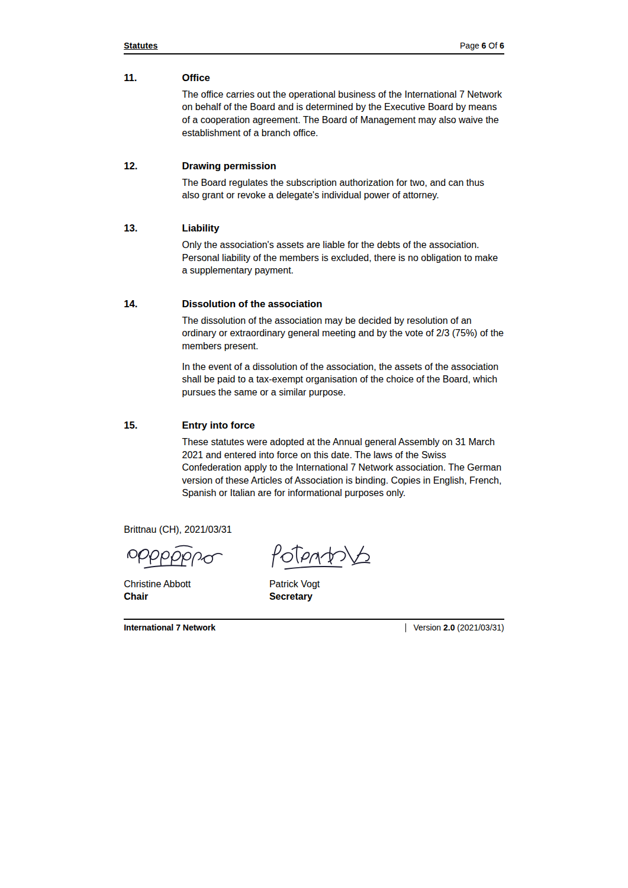Statutes Page 6 Of 6
11.
Office
The office carries out the operational business of the International 7 Network on behalf of the Board and is determined by the Executive Board by means of a cooperation agreement. The Board of Management may also waive the establishment of a branch office.
12.
Drawing permission
The Board regulates the subscription authorization for two, and can thus also grant or revoke a delegate's individual power of attorney.
13.
Liability
Only the association's assets are liable for the debts of the association. Personal liability of the members is excluded, there is no obligation to make a supplementary payment.
14.
Dissolution of the association
The dissolution of the association may be decided by resolution of an ordinary or extraordinary general meeting and by the vote of 2/3 (75%) of the members present.
In the event of a dissolution of the association, the assets of the association shall be paid to a tax-exempt organisation of the choice of the Board, which pursues the same or a similar purpose.
15.
Entry into force
These statutes were adopted at the Annual general Assembly on 31 March 2021 and entered into force on this date. The laws of the Swiss Confederation apply to the International 7 Network association. The German version of these Articles of Association is binding. Copies in English, French, Spanish or Italian are for informational purposes only.
Brittnau (CH), 2021/03/31
Christine Abbott
Chair
Patrick Vogt
Secretary
International 7 Network Version 2.0 (2021/03/31)